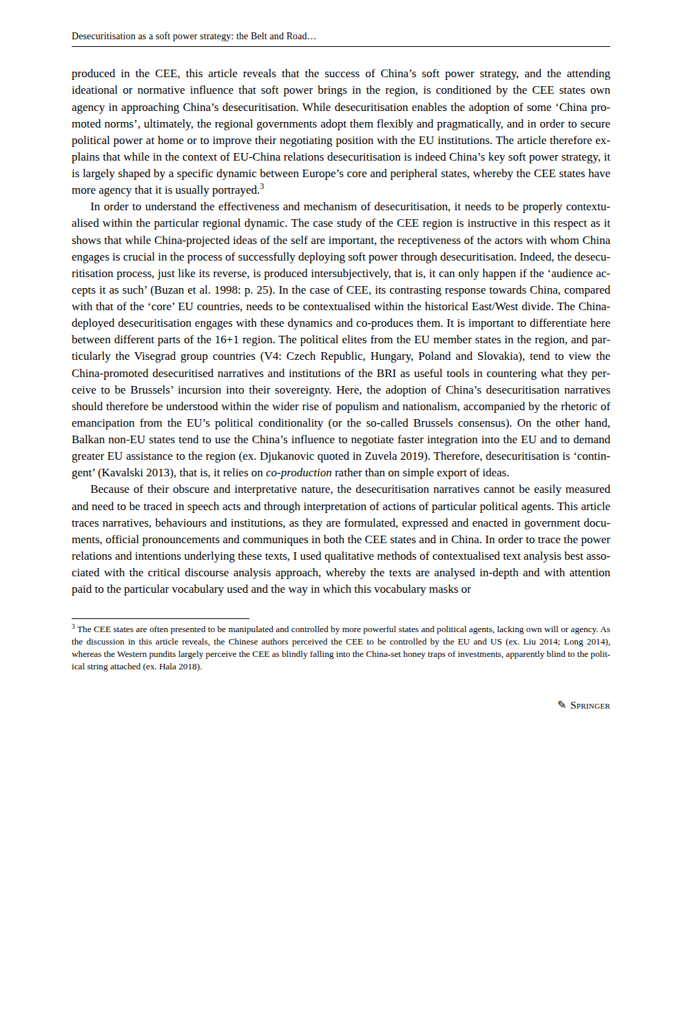Desecuritisation as a soft power strategy: the Belt and Road…
produced in the CEE, this article reveals that the success of China’s soft power strategy, and the attending ideational or normative influence that soft power brings in the region, is conditioned by the CEE states own agency in approaching China’s desecuritisation. While desecuritisation enables the adoption of some ‘China promoted norms’, ultimately, the regional governments adopt them flexibly and pragmatically, and in order to secure political power at home or to improve their negotiating position with the EU institutions. The article therefore explains that while in the context of EU-China relations desecuritisation is indeed China’s key soft power strategy, it is largely shaped by a specific dynamic between Europe’s core and peripheral states, whereby the CEE states have more agency that it is usually portrayed.3
In order to understand the effectiveness and mechanism of desecuritisation, it needs to be properly contextualised within the particular regional dynamic. The case study of the CEE region is instructive in this respect as it shows that while China-projected ideas of the self are important, the receptiveness of the actors with whom China engages is crucial in the process of successfully deploying soft power through desecuritisation. Indeed, the desecuritisation process, just like its reverse, is produced intersubjectively, that is, it can only happen if the ‘audience accepts it as such’ (Buzan et al. 1998: p. 25). In the case of CEE, its contrasting response towards China, compared with that of the ‘core’ EU countries, needs to be contextualised within the historical East/West divide. The China-deployed desecuritisation engages with these dynamics and co-produces them. It is important to differentiate here between different parts of the 16+1 region. The political elites from the EU member states in the region, and particularly the Visegrad group countries (V4: Czech Republic, Hungary, Poland and Slovakia), tend to view the China-promoted desecuritised narratives and institutions of the BRI as useful tools in countering what they perceive to be Brussels’ incursion into their sovereignty. Here, the adoption of China’s desecuritisation narratives should therefore be understood within the wider rise of populism and nationalism, accompanied by the rhetoric of emancipation from the EU’s political conditionality (or the so-called Brussels consensus). On the other hand, Balkan non-EU states tend to use the China’s influence to negotiate faster integration into the EU and to demand greater EU assistance to the region (ex. Djukanovic quoted in Zuvela 2019). Therefore, desecuritisation is ‘contingent’ (Kavalski 2013), that is, it relies on co-production rather than on simple export of ideas.
Because of their obscure and interpretative nature, the desecuritisation narratives cannot be easily measured and need to be traced in speech acts and through interpretation of actions of particular political agents. This article traces narratives, behaviours and institutions, as they are formulated, expressed and enacted in government documents, official pronouncements and communiques in both the CEE states and in China. In order to trace the power relations and intentions underlying these texts, I used qualitative methods of contextualised text analysis best associated with the critical discourse analysis approach, whereby the texts are analysed in-depth and with attention paid to the particular vocabulary used and the way in which this vocabulary masks or
3 The CEE states are often presented to be manipulated and controlled by more powerful states and political agents, lacking own will or agency. As the discussion in this article reveals, the Chinese authors perceived the CEE to be controlled by the EU and US (ex. Liu 2014; Long 2014), whereas the Western pundits largely perceive the CEE as blindly falling into the China-set honey traps of investments, apparently blind to the political string attached (ex. Hala 2018).
✎Springer